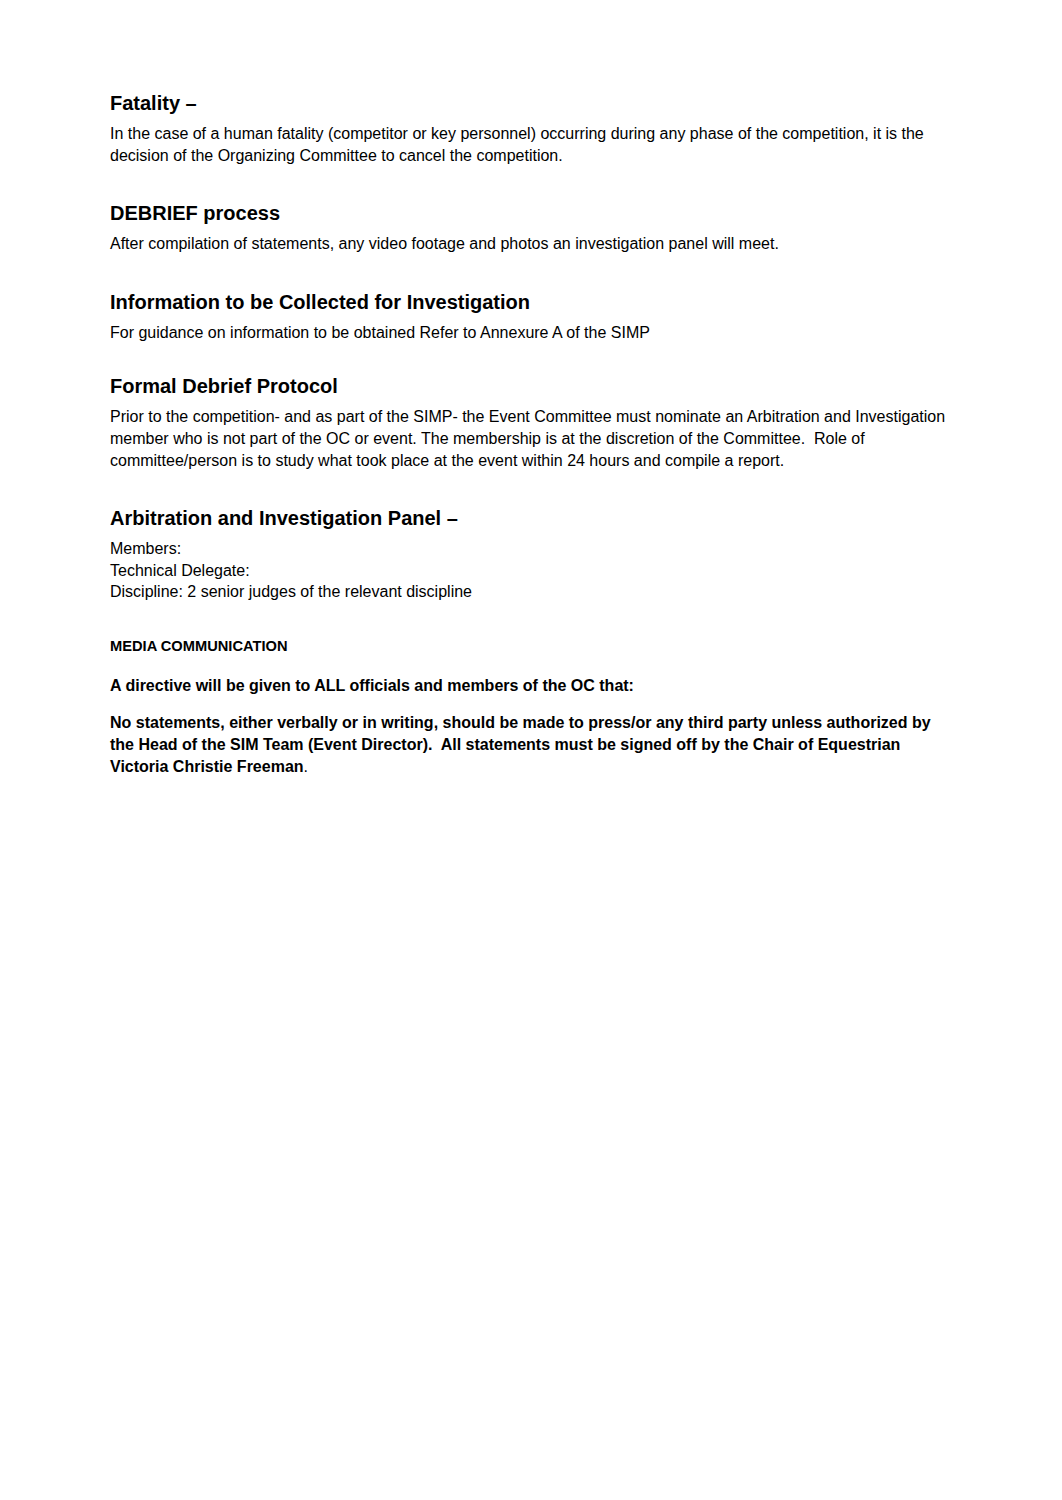Fatality –
In the case of a human fatality (competitor or key personnel) occurring during any phase of the competition, it is the decision of the Organizing Committee to cancel the competition.
DEBRIEF process
After compilation of statements, any video footage and photos an investigation panel will meet.
Information to be Collected for Investigation
For guidance on information to be obtained Refer to Annexure A of the SIMP
Formal Debrief Protocol
Prior to the competition- and as part of the SIMP- the Event Committee must nominate an Arbitration and Investigation member who is not part of the OC or event. The membership is at the discretion of the Committee. Role of committee/person is to study what took place at the event within 24 hours and compile a report.
Arbitration and Investigation Panel –
Members:
Technical Delegate:
Discipline: 2 senior judges of the relevant discipline
MEDIA COMMUNICATION
A directive will be given to ALL officials and members of the OC that:
No statements, either verbally or in writing, should be made to press/or any third party unless authorized by the Head of the SIM Team (Event Director). All statements must be signed off by the Chair of Equestrian Victoria Christie Freeman.